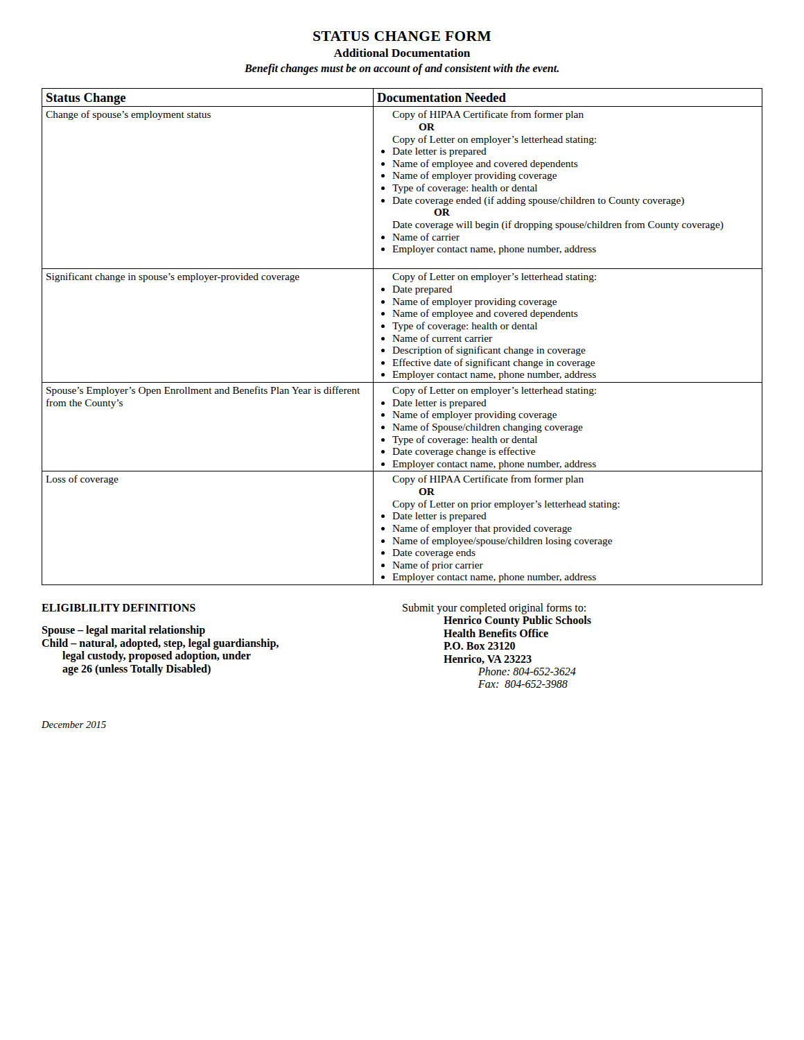STATUS CHANGE FORM
Additional Documentation
Benefit changes must be on account of and consistent with the event.
| Status Change | Documentation Needed |
| --- | --- |
| Change of spouse’s employment status | Copy of HIPAA Certificate from former plan OR Copy of Letter on employer’s letterhead stating: Date letter is prepared Name of employee and covered dependents Name of employer providing coverage Type of coverage: health or dental Date coverage ended (if adding spouse/children to County coverage) OR Date coverage will begin (if dropping spouse/children from County coverage) Name of carrier Employer contact name, phone number, address |
| Significant change in spouse’s employer-provided coverage | Copy of Letter on employer’s letterhead stating: Date prepared Name of employer providing coverage Name of employee and covered dependents Type of coverage: health or dental Name of current carrier Description of significant change in coverage Effective date of significant change in coverage Employer contact name, phone number, address |
| Spouse’s Employer’s Open Enrollment and Benefits Plan Year is different from the County’s | Copy of Letter on employer’s letterhead stating: Date letter is prepared Name of employer providing coverage Name of Spouse/children changing coverage Type of coverage: health or dental Date coverage change is effective Employer contact name, phone number, address |
| Loss of coverage | Copy of HIPAA Certificate from former plan OR Copy of Letter on prior employer’s letterhead stating: Date letter is prepared Name of employer that provided coverage Name of employee/spouse/children losing coverage Date coverage ends Name of prior carrier Employer contact name, phone number, address |
ELIGIBLILITY DEFINITIONS
Spouse – legal marital relationship
Child – natural, adopted, step, legal guardianship,
legal custody, proposed adoption, under
age 26 (unless Totally Disabled)
Submit your completed original forms to:
Henrico County Public Schools
Health Benefits Office
P.O. Box 23120
Henrico, VA 23223
Phone: 804-652-3624
Fax: 804-652-3988
December 2015